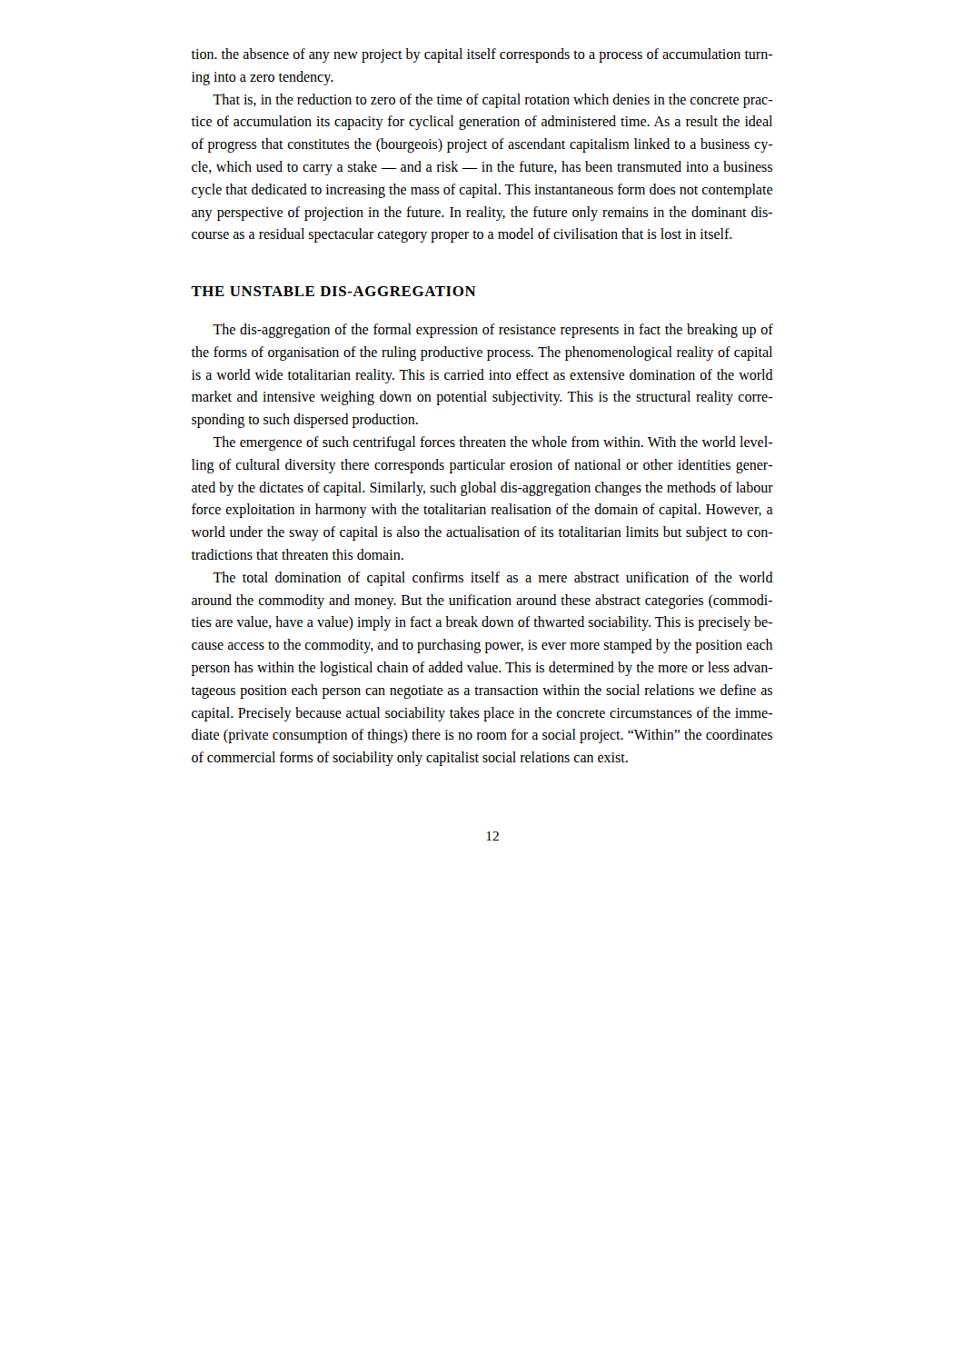tion. the absence of any new project by capital itself corresponds to a process of accumulation turning into a zero tendency.
That is, in the reduction to zero of the time of capital rotation which denies in the concrete practice of accumulation its capacity for cyclical generation of administered time. As a result the ideal of progress that constitutes the (bourgeois) project of ascendant capitalism linked to a business cycle, which used to carry a stake — and a risk — in the future, has been transmuted into a business cycle that dedicated to increasing the mass of capital. This instantaneous form does not contemplate any perspective of projection in the future. In reality, the future only remains in the dominant discourse as a residual spectacular category proper to a model of civilisation that is lost in itself.
THE UNSTABLE DIS-AGGREGATION
The dis-aggregation of the formal expression of resistance represents in fact the breaking up of the forms of organisation of the ruling productive process. The phenomenological reality of capital is a world wide totalitarian reality. This is carried into effect as extensive domination of the world market and intensive weighing down on potential subjectivity. This is the structural reality corresponding to such dispersed production.
The emergence of such centrifugal forces threaten the whole from within. With the world levelling of cultural diversity there corresponds particular erosion of national or other identities generated by the dictates of capital. Similarly, such global dis-aggregation changes the methods of labour force exploitation in harmony with the totalitarian realisation of the domain of capital. However, a world under the sway of capital is also the actualisation of its totalitarian limits but subject to contradictions that threaten this domain.
The total domination of capital confirms itself as a mere abstract unification of the world around the commodity and money. But the unification around these abstract categories (commodities are value, have a value) imply in fact a break down of thwarted sociability. This is precisely because access to the commodity, and to purchasing power, is ever more stamped by the position each person has within the logistical chain of added value. This is determined by the more or less advantageous position each person can negotiate as a transaction within the social relations we define as capital. Precisely because actual sociability takes place in the concrete circumstances of the immediate (private consumption of things) there is no room for a social project. “Within” the coordinates of commercial forms of sociability only capitalist social relations can exist.
12